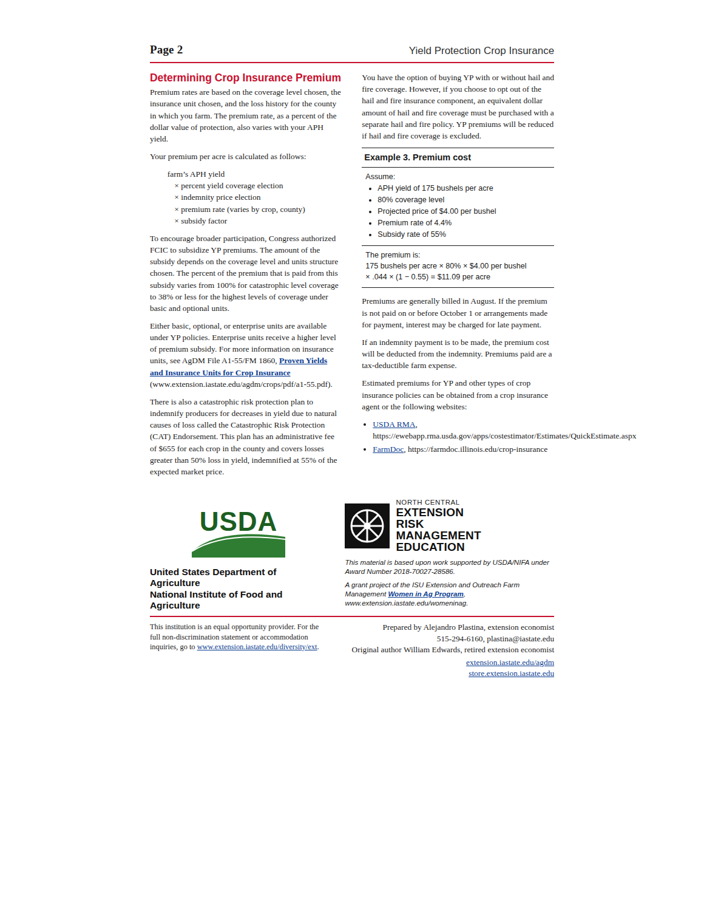Page 2
Yield Protection Crop Insurance
Determining Crop Insurance Premium
Premium rates are based on the coverage level chosen, the insurance unit chosen, and the loss history for the county in which you farm. The premium rate, as a percent of the dollar value of protection, also varies with your APH yield.
Your premium per acre is calculated as follows:
farm’s APH yield
× percent yield coverage election
× indemnity price election
× premium rate (varies by crop, county)
× subsidy factor
To encourage broader participation, Congress authorized FCIC to subsidize YP premiums. The amount of the subsidy depends on the coverage level and units structure chosen. The percent of the premium that is paid from this subsidy varies from 100% for catastrophic level coverage to 38% or less for the highest levels of coverage under basic and optional units.
Either basic, optional, or enterprise units are available under YP policies. Enterprise units receive a higher level of premium subsidy. For more information on insurance units, see AgDM File A1-55/FM 1860, Proven Yields and Insurance Units for Crop Insurance (www.extension.iastate.edu/agdm/crops/pdf/a1-55.pdf).
There is also a catastrophic risk protection plan to indemnify producers for decreases in yield due to natural causes of loss called the Catastrophic Risk Protection (CAT) Endorsement. This plan has an administrative fee of $655 for each crop in the county and covers losses greater than 50% loss in yield, indemnified at 55% of the expected market price.
You have the option of buying YP with or without hail and fire coverage. However, if you choose to opt out of the hail and fire insurance component, an equivalent dollar amount of hail and fire coverage must be purchased with a separate hail and fire policy. YP premiums will be reduced if hail and fire coverage is excluded.
Example 3. Premium cost
Assume:
APH yield of 175 bushels per acre
80% coverage level
Projected price of $4.00 per bushel
Premium rate of 4.4%
Subsidy rate of 55%
The premium is:
175 bushels per acre × 80% × $4.00 per bushel
× .044 × (1 − 0.55) = $11.09 per acre
Premiums are generally billed in August. If the premium is not paid on or before October 1 or arrangements made for payment, interest may be charged for late payment.
If an indemnity payment is to be made, the premium cost will be deducted from the indemnity. Premiums paid are a tax-deductible farm expense.
Estimated premiums for YP and other types of crop insurance policies can be obtained from a crop insurance agent or the following websites:
USDA RMA, https://ewebapp.rma.usda.gov/apps/costestimator/Estimates/QuickEstimate.aspx
FarmDoc, https://farmdoc.illinois.edu/crop-insurance
USDA
United States Department of Agriculture
National Institute of Food and Agriculture
NORTH CENTRAL
EXTENSION
RISK
MANAGEMENT
EDUCATION
This material is based upon work supported by USDA/NIFA under Award Number 2018-70027-28586.
A grant project of the ISU Extension and Outreach Farm Management Women in Ag Program, www.extension.iastate.edu/womeninag.
This institution is an equal opportunity provider. For the full non-discrimination statement or accommodation inquiries, go to www.extension.iastate.edu/diversity/ext.
Prepared by Alejandro Plastina, extension economist
515-294-6160, plastina@iastate.edu
Original author William Edwards, retired extension economist
extension.iastate.edu/agdm
store.extension.iastate.edu